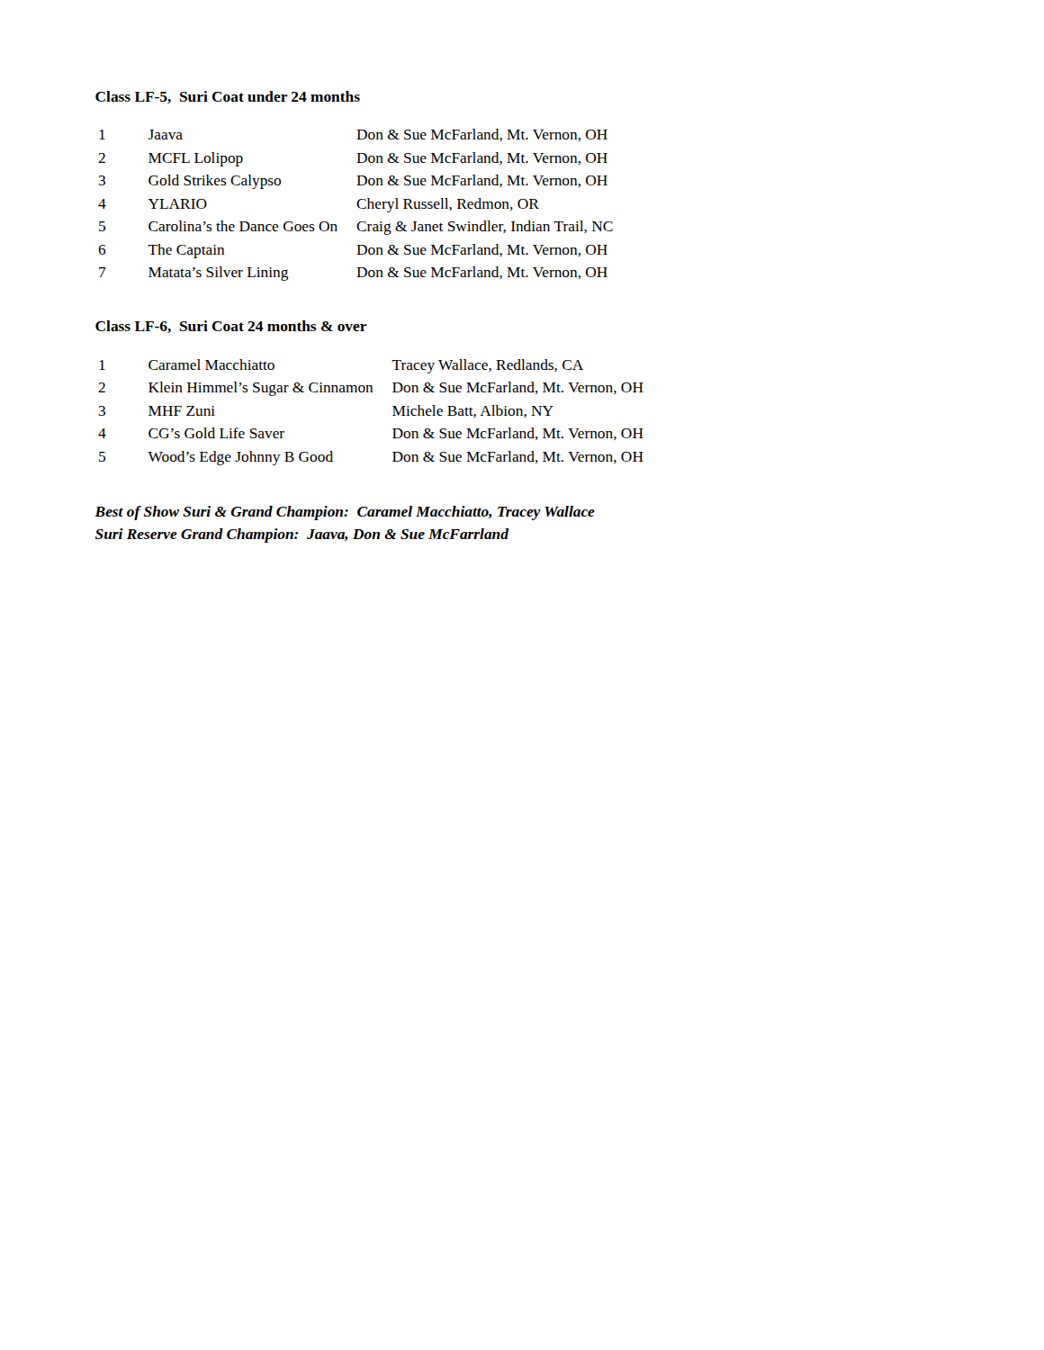Class LF-5, Suri Coat under 24 months
| 1 | Jaava | Don & Sue McFarland, Mt. Vernon, OH |
| 2 | MCFL Lolipop | Don & Sue McFarland, Mt. Vernon, OH |
| 3 | Gold Strikes Calypso | Don & Sue McFarland, Mt. Vernon, OH |
| 4 | YLARIO | Cheryl Russell, Redmon, OR |
| 5 | Carolina’s the Dance Goes On | Craig & Janet Swindler, Indian Trail, NC |
| 6 | The Captain | Don & Sue McFarland, Mt. Vernon, OH |
| 7 | Matata’s Silver Lining | Don & Sue McFarland, Mt. Vernon, OH |
Class LF-6, Suri Coat 24 months & over
| 1 | Caramel Macchiatto | Tracey Wallace, Redlands, CA |
| 2 | Klein Himmel’s Sugar & Cinnamon | Don & Sue McFarland, Mt. Vernon, OH |
| 3 | MHF Zuni | Michele Batt, Albion, NY |
| 4 | CG’s Gold Life Saver | Don & Sue McFarland, Mt. Vernon, OH |
| 5 | Wood’s Edge Johnny B Good | Don & Sue McFarland, Mt. Vernon, OH |
Best of Show Suri & Grand Champion: Caramel Macchiatto, Tracey Wallace
Suri Reserve Grand Champion: Jaava, Don & Sue McFarrland